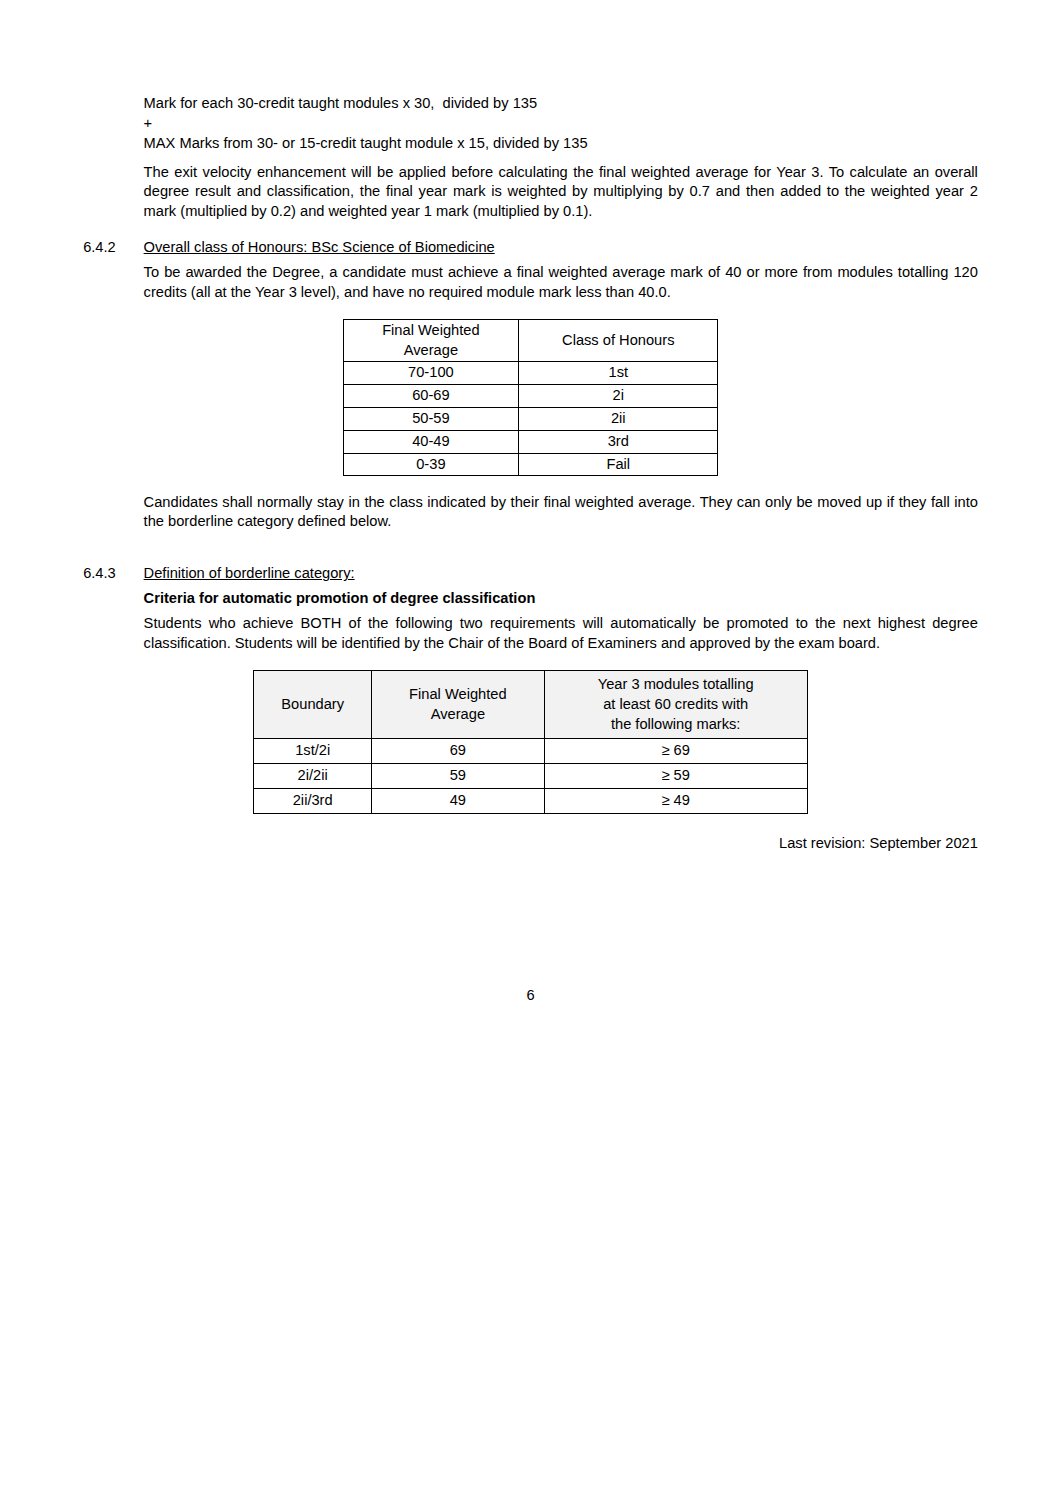Mark for each 30-credit taught modules x 30, divided by 135
+
MAX Marks from 30- or 15-credit taught module x 15, divided by 135
The exit velocity enhancement will be applied before calculating the final weighted average for Year 3. To calculate an overall degree result and classification, the final year mark is weighted by multiplying by 0.7 and then added to the weighted year 2 mark (multiplied by 0.2) and weighted year 1 mark (multiplied by 0.1).
6.4.2
Overall class of Honours: BSc Science of Biomedicine
To be awarded the Degree, a candidate must achieve a final weighted average mark of 40 or more from modules totalling 120 credits (all at the Year 3 level), and have no required module mark less than 40.0.
| Final Weighted Average | Class of Honours |
| --- | --- |
| 70-100 | 1st |
| 60-69 | 2i |
| 50-59 | 2ii |
| 40-49 | 3rd |
| 0-39 | Fail |
Candidates shall normally stay in the class indicated by their final weighted average. They can only be moved up if they fall into the borderline category defined below.
6.4.3
Definition of borderline category:
Criteria for automatic promotion of degree classification
Students who achieve BOTH of the following two requirements will automatically be promoted to the next highest degree classification. Students will be identified by the Chair of the Board of Examiners and approved by the exam board.
| Boundary | Final Weighted Average | Year 3 modules totalling at least 60 credits with the following marks: |
| --- | --- | --- |
| 1st/2i | 69 | ≥ 69 |
| 2i/2ii | 59 | ≥ 59 |
| 2ii/3rd | 49 | ≥ 49 |
Last revision: September 2021
6